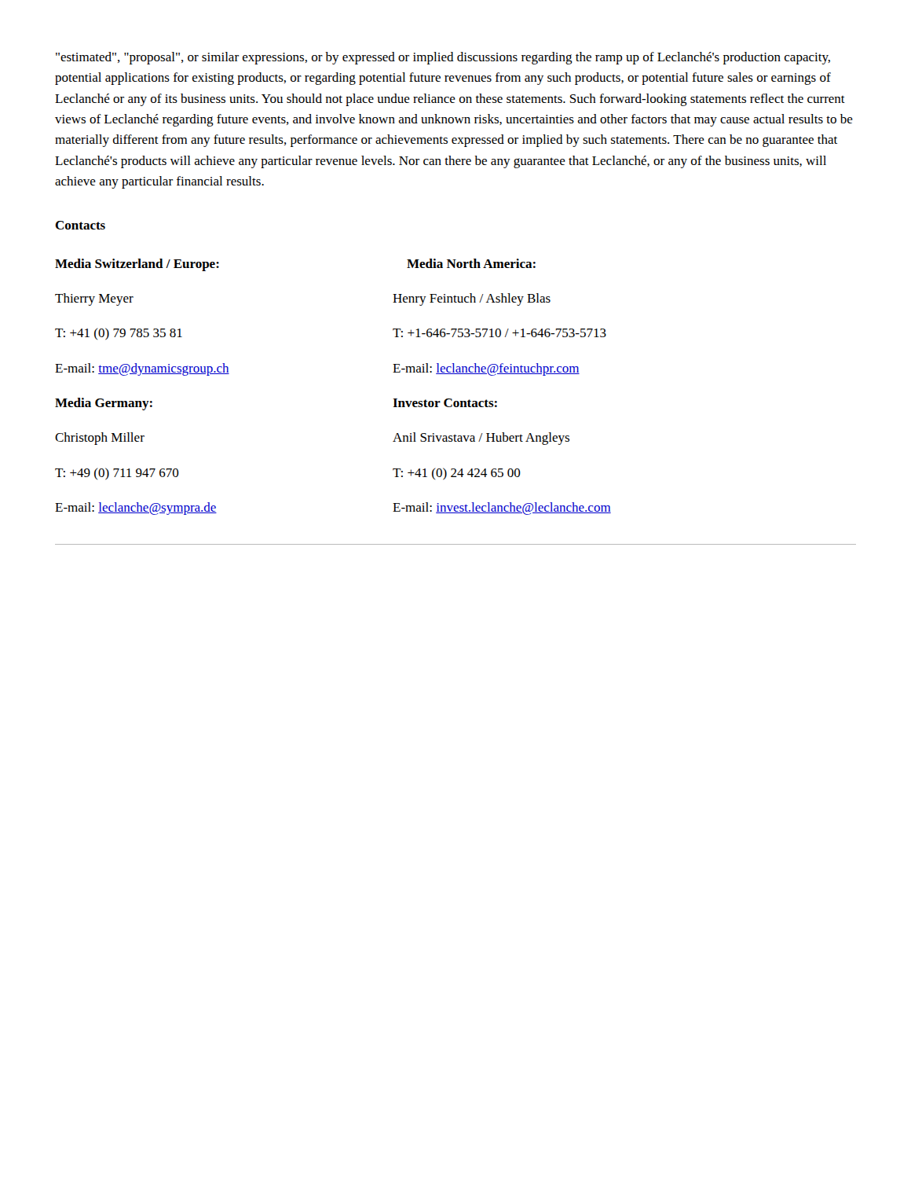"estimated", "proposal", or similar expressions, or by expressed or implied discussions regarding the ramp up of Leclanché's production capacity, potential applications for existing products, or regarding potential future revenues from any such products, or potential future sales or earnings of Leclanché or any of its business units. You should not place undue reliance on these statements. Such forward-looking statements reflect the current views of Leclanché regarding future events, and involve known and unknown risks, uncertainties and other factors that may cause actual results to be materially different from any future results, performance or achievements expressed or implied by such statements. There can be no guarantee that Leclanché's products will achieve any particular revenue levels. Nor can there be any guarantee that Leclanché, or any of the business units, will achieve any particular financial results.
Contacts
| Media Switzerland / Europe: | Media North America: |
| Thierry Meyer | Henry Feintuch / Ashley Blas |
| T: +41 (0) 79 785 35 81 | T: +1-646-753-5710 / +1-646-753-5713 |
| E-mail: tme@dynamicsgroup.ch | E-mail: leclanche@feintuchpr.com |
| Media Germany: | Investor Contacts: |
| Christoph Miller | Anil Srivastava / Hubert Angleys |
| T: +49 (0) 711 947 670 | T: +41 (0) 24 424 65 00 |
| E-mail: leclanche@sympra.de | E-mail: invest.leclanche@leclanche.com |